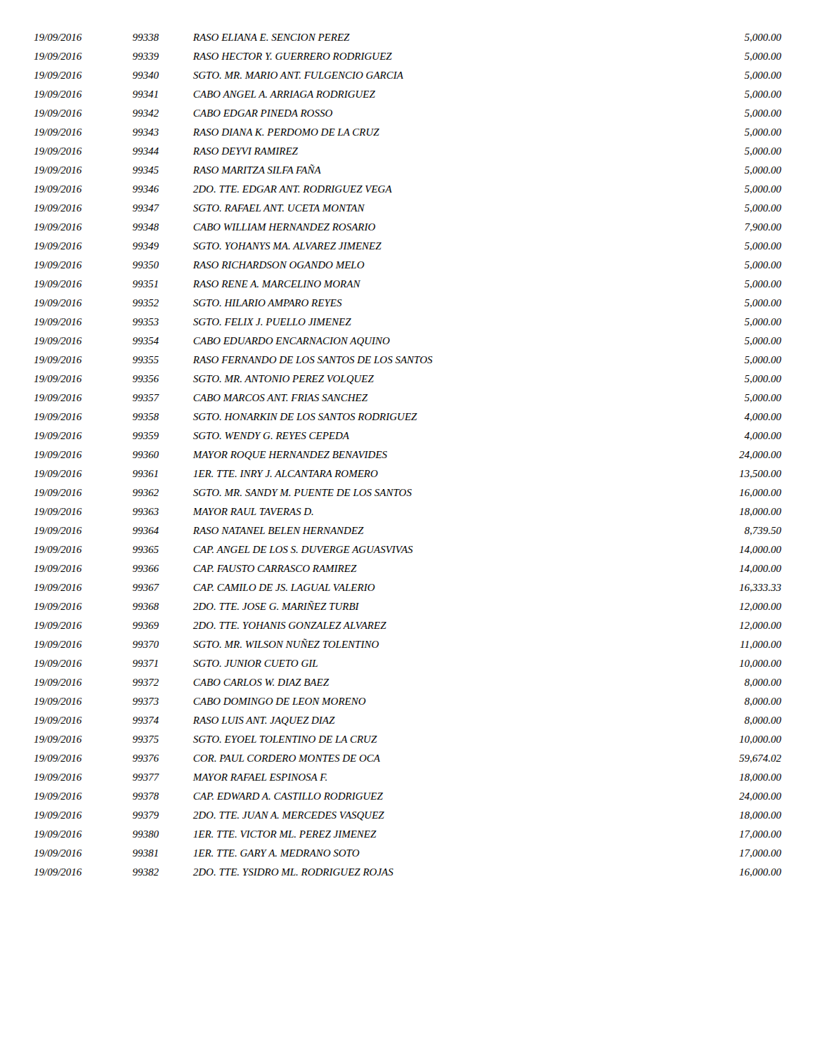| 19/09/2016 | 99338 | RASO ELIANA E. SENCION PEREZ | 5,000.00 |
| 19/09/2016 | 99339 | RASO HECTOR Y. GUERRERO RODRIGUEZ | 5,000.00 |
| 19/09/2016 | 99340 | SGTO. MR. MARIO ANT. FULGENCIO GARCIA | 5,000.00 |
| 19/09/2016 | 99341 | CABO ANGEL A. ARRIAGA RODRIGUEZ | 5,000.00 |
| 19/09/2016 | 99342 | CABO EDGAR PINEDA ROSSO | 5,000.00 |
| 19/09/2016 | 99343 | RASO DIANA K. PERDOMO DE LA CRUZ | 5,000.00 |
| 19/09/2016 | 99344 | RASO DEYVI RAMIREZ | 5,000.00 |
| 19/09/2016 | 99345 | RASO MARITZA SILFA FAÑA | 5,000.00 |
| 19/09/2016 | 99346 | 2DO. TTE. EDGAR ANT. RODRIGUEZ VEGA | 5,000.00 |
| 19/09/2016 | 99347 | SGTO. RAFAEL ANT. UCETA MONTAN | 5,000.00 |
| 19/09/2016 | 99348 | CABO WILLIAM HERNANDEZ ROSARIO | 7,900.00 |
| 19/09/2016 | 99349 | SGTO. YOHANYS MA. ALVAREZ JIMENEZ | 5,000.00 |
| 19/09/2016 | 99350 | RASO RICHARDSON OGANDO MELO | 5,000.00 |
| 19/09/2016 | 99351 | RASO RENE A. MARCELINO MORAN | 5,000.00 |
| 19/09/2016 | 99352 | SGTO. HILARIO AMPARO REYES | 5,000.00 |
| 19/09/2016 | 99353 | SGTO. FELIX J. PUELLO JIMENEZ | 5,000.00 |
| 19/09/2016 | 99354 | CABO EDUARDO ENCARNACION AQUINO | 5,000.00 |
| 19/09/2016 | 99355 | RASO FERNANDO DE LOS SANTOS DE LOS SANTOS | 5,000.00 |
| 19/09/2016 | 99356 | SGTO. MR. ANTONIO PEREZ VOLQUEZ | 5,000.00 |
| 19/09/2016 | 99357 | CABO MARCOS ANT. FRIAS SANCHEZ | 5,000.00 |
| 19/09/2016 | 99358 | SGTO. HONARKIN DE LOS SANTOS RODRIGUEZ | 4,000.00 |
| 19/09/2016 | 99359 | SGTO. WENDY G. REYES CEPEDA | 4,000.00 |
| 19/09/2016 | 99360 | MAYOR ROQUE HERNANDEZ BENAVIDES | 24,000.00 |
| 19/09/2016 | 99361 | 1ER. TTE. INRY J. ALCANTARA ROMERO | 13,500.00 |
| 19/09/2016 | 99362 | SGTO. MR. SANDY M. PUENTE DE LOS SANTOS | 16,000.00 |
| 19/09/2016 | 99363 | MAYOR RAUL TAVERAS D. | 18,000.00 |
| 19/09/2016 | 99364 | RASO NATANEL BELEN HERNANDEZ | 8,739.50 |
| 19/09/2016 | 99365 | CAP. ANGEL DE LOS S. DUVERGE AGUASVIVAS | 14,000.00 |
| 19/09/2016 | 99366 | CAP. FAUSTO CARRASCO RAMIREZ | 14,000.00 |
| 19/09/2016 | 99367 | CAP. CAMILO DE JS. LAGUAL VALERIO | 16,333.33 |
| 19/09/2016 | 99368 | 2DO. TTE. JOSE G. MARIÑEZ TURBI | 12,000.00 |
| 19/09/2016 | 99369 | 2DO. TTE. YOHANIS GONZALEZ ALVAREZ | 12,000.00 |
| 19/09/2016 | 99370 | SGTO. MR. WILSON NUÑEZ TOLENTINO | 11,000.00 |
| 19/09/2016 | 99371 | SGTO. JUNIOR CUETO GIL | 10,000.00 |
| 19/09/2016 | 99372 | CABO CARLOS W. DIAZ BAEZ | 8,000.00 |
| 19/09/2016 | 99373 | CABO DOMINGO DE LEON MORENO | 8,000.00 |
| 19/09/2016 | 99374 | RASO LUIS ANT. JAQUEZ DIAZ | 8,000.00 |
| 19/09/2016 | 99375 | SGTO. EYOEL TOLENTINO DE LA CRUZ | 10,000.00 |
| 19/09/2016 | 99376 | COR. PAUL CORDERO MONTES DE OCA | 59,674.02 |
| 19/09/2016 | 99377 | MAYOR RAFAEL ESPINOSA F. | 18,000.00 |
| 19/09/2016 | 99378 | CAP. EDWARD A. CASTILLO RODRIGUEZ | 24,000.00 |
| 19/09/2016 | 99379 | 2DO. TTE. JUAN A. MERCEDES VASQUEZ | 18,000.00 |
| 19/09/2016 | 99380 | 1ER. TTE. VICTOR ML. PEREZ JIMENEZ | 17,000.00 |
| 19/09/2016 | 99381 | 1ER. TTE. GARY A. MEDRANO SOTO | 17,000.00 |
| 19/09/2016 | 99382 | 2DO. TTE. YSIDRO ML. RODRIGUEZ ROJAS | 16,000.00 |